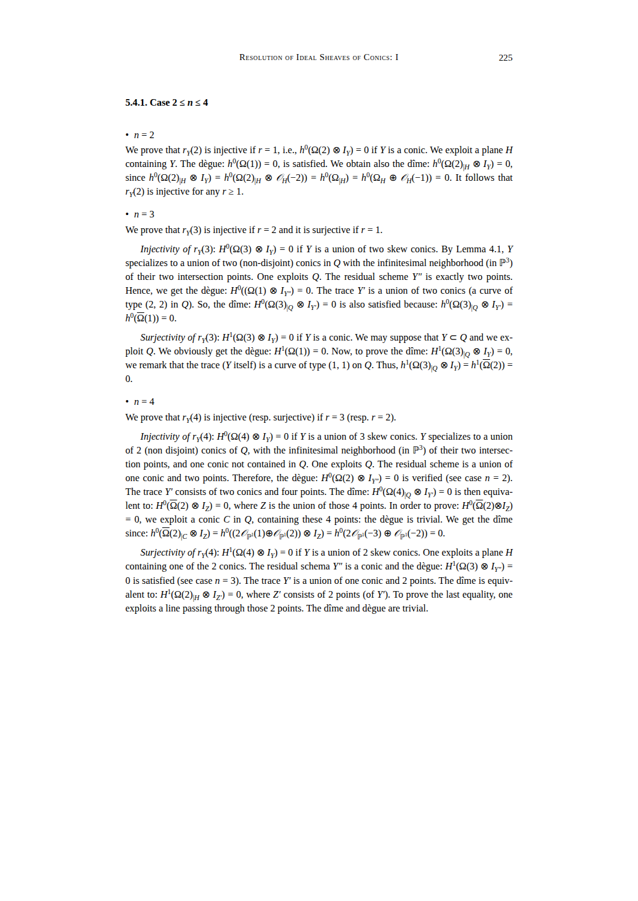Resolution of Ideal Sheaves of Conics: I 225
5.4.1. Case 2 ≤ n ≤ 4
n = 2
We prove that rY(2) is injective if r = 1, i.e., h0(Ω(2) ⊗ IY) = 0 if Y is a conic. We exploit a plane H containing Y. The dègue: h0(Ω(1)) = 0, is satisfied. We obtain also the dîme: h0(Ω(2)|H ⊗ IY) = 0, since h0(Ω(2)|H ⊗ IY) = h0(Ω(2)|H ⊗ 𝒪H(−2)) = h0(Ω|H) = h0(ΩH ⊕ 𝒪H(−1)) = 0. It follows that rY(2) is injective for any r ≥ 1.
n = 3
We prove that rY(3) is injective if r = 2 and it is surjective if r = 1.
Injectivity of rY(3): H0(Ω(3) ⊗ IY) = 0 if Y is a union of two skew conics. By Lemma 4.1, Y specializes to a union of two (non-disjoint) conics in Q with the infinitesimal neighborhood (in ℙ3) of their two intersection points. One exploits Q. The residual scheme Y″ is exactly two points. Hence, we get the dègue: H0((Ω(1) ⊗ IY″) = 0. The trace Y′ is a union of two conics (a curve of type (2, 2) in Q). So, the dîme: H0(Ω(3)|Q ⊗ IY′) = 0 is also satisfied because: h0(Ω(3)|Q ⊗ IY′) = h0(Ω(1)) = 0.
Surjectivity of rY(3): H1(Ω(3) ⊗ IY) = 0 if Y is a conic. We may suppose that Y ⊂ Q and we exploit Q. We obviously get the dègue: H1(Ω(1)) = 0. Now, to prove the dîme: H1(Ω(3)|Q ⊗ IY) = 0, we remark that the trace (Y itself) is a curve of type (1, 1) on Q. Thus, h1(Ω(3)|Q ⊗ IY) = h1(Ω(2)) = 0.
n = 4
We prove that rY(4) is injective (resp. surjective) if r = 3 (resp. r = 2).
Injectivity of rY(4): H0(Ω(4) ⊗ IY) = 0 if Y is a union of 3 skew conics. Y specializes to a union of 2 (non disjoint) conics of Q, with the infinitesimal neighborhood (in ℙ3) of their two intersection points, and one conic not contained in Q. One exploits Q. The residual scheme is a union of one conic and two points. Therefore, the dègue: H0(Ω(2) ⊗ IY″) = 0 is verified (see case n = 2). The trace Y′ consists of two conics and four points. The dîme: H0(Ω(4)|Q ⊗ IY′) = 0 is then equivalent to: H0(Ω(2) ⊗ IZ) = 0, where Z is the union of those 4 points. In order to prove: H0(Ω(2)⊗IZ) = 0, we exploit a conic C in Q, containing these 4 points: the dègue is trivial. We get the dîme since: h0(Ω(2)|C ⊗ IZ) = h0((2𝒪ℙ1(1)⊕𝒪ℙ1(2)) ⊗ IZ) = h0(2𝒪ℙ1(−3) ⊕ 𝒪ℙ1(−2)) = 0.
Surjectivity of rY(4): H1(Ω(4) ⊗ IY) = 0 if Y is a union of 2 skew conics. One exploits a plane H containing one of the 2 conics. The residual schema Y″ is a conic and the dègue: H1(Ω(3) ⊗ IY″) = 0 is satisfied (see case n = 3). The trace Y′ is a union of one conic and 2 points. The dîme is equivalent to: H1(Ω(2)|H ⊗ IZ′) = 0, where Z′ consists of 2 points (of Y′). To prove the last equality, one exploits a line passing through those 2 points. The dîme and dègue are trivial.